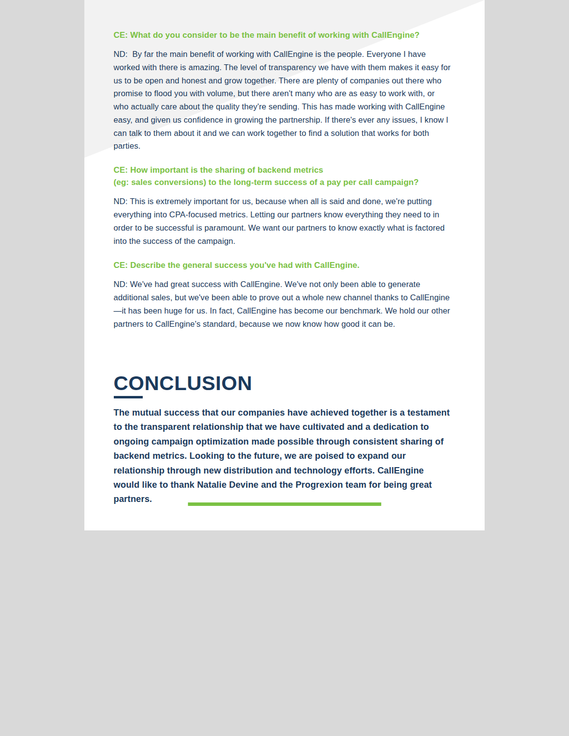CE: What do you consider to be the main benefit of working with CallEngine?
ND: By far the main benefit of working with CallEngine is the people. Everyone I have worked with there is amazing. The level of transparency we have with them makes it easy for us to be open and honest and grow together. There are plenty of companies out there who promise to flood you with volume, but there aren't many who are as easy to work with, or who actually care about the quality they're sending. This has made working with CallEngine easy, and given us confidence in growing the partnership. If there's ever any issues, I know I can talk to them about it and we can work together to find a solution that works for both parties.
CE: How important is the sharing of backend metrics
(eg: sales conversions) to the long-term success of a pay per call campaign?
ND: This is extremely important for us, because when all is said and done, we're putting everything into CPA-focused metrics. Letting our partners know everything they need to in order to be successful is paramount. We want our partners to know exactly what is factored into the success of the campaign.
CE: Describe the general success you've had with CallEngine.
ND: We've had great success with CallEngine. We've not only been able to generate additional sales, but we've been able to prove out a whole new channel thanks to CallEngine—it has been huge for us. In fact, CallEngine has become our benchmark. We hold our other partners to CallEngine's standard, because we now know how good it can be.
CONCLUSION
The mutual success that our companies have achieved together is a testament to the transparent relationship that we have cultivated and a dedication to ongoing campaign optimization made possible through consistent sharing of backend metrics. Looking to the future, we are poised to expand our relationship through new distribution and technology efforts. CallEngine would like to thank Natalie Devine and the Progrexion team for being great partners.